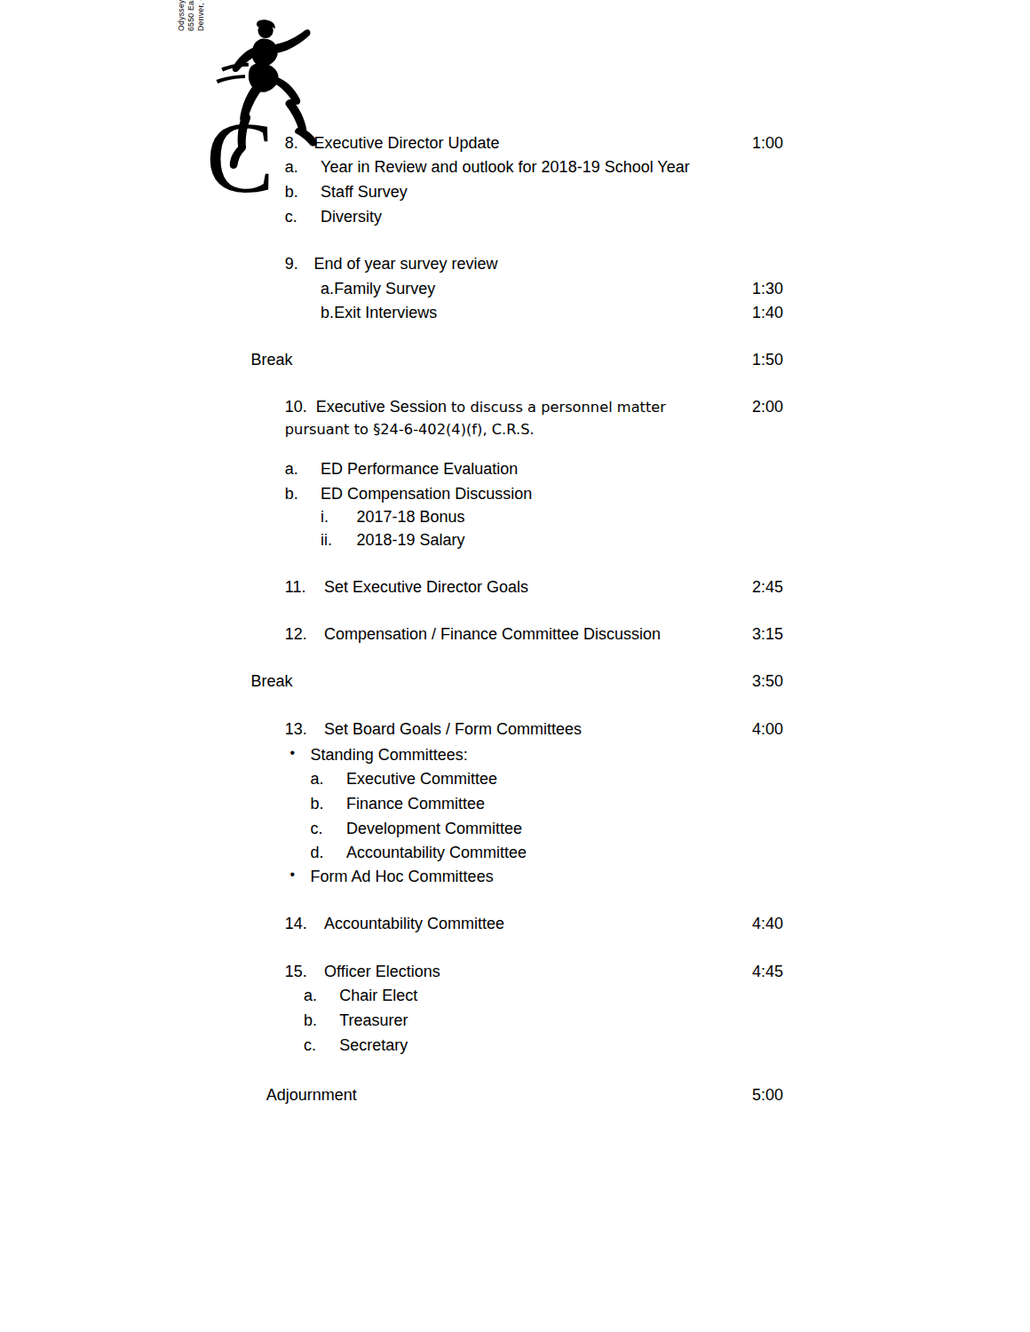Odyssey School of Denver 6550 East 21st Ave Denver, CO 80207
C
8. Executive Director Update
1:00
a. Year in Review and outlook for 2018-19 School Year
b. Staff Survey
c. Diversity
9. End of year survey review
a. Family Survey
1:30
b. Exit Interviews
1:40
Break
1:50
10. Executive Session to discuss a personnel matter pursuant to §24-6-402(4)(f), C.R.S.
2:00
a. ED Performance Evaluation
b. ED Compensation Discussion
i. 2017-18 Bonus
ii. 2018-19 Salary
11. Set Executive Director Goals
2:45
12. Compensation / Finance Committee Discussion
3:15
Break
3:50
13. Set Board Goals / Form Committees
4:00
Standing Committees:
a. Executive Committee
b. Finance Committee
c. Development Committee
d. Accountability Committee
Form Ad Hoc Committees
14. Accountability Committee
4:40
15. Officer Elections
4:45
a. Chair Elect
b. Treasurer
c. Secretary
Adjournment
5:00